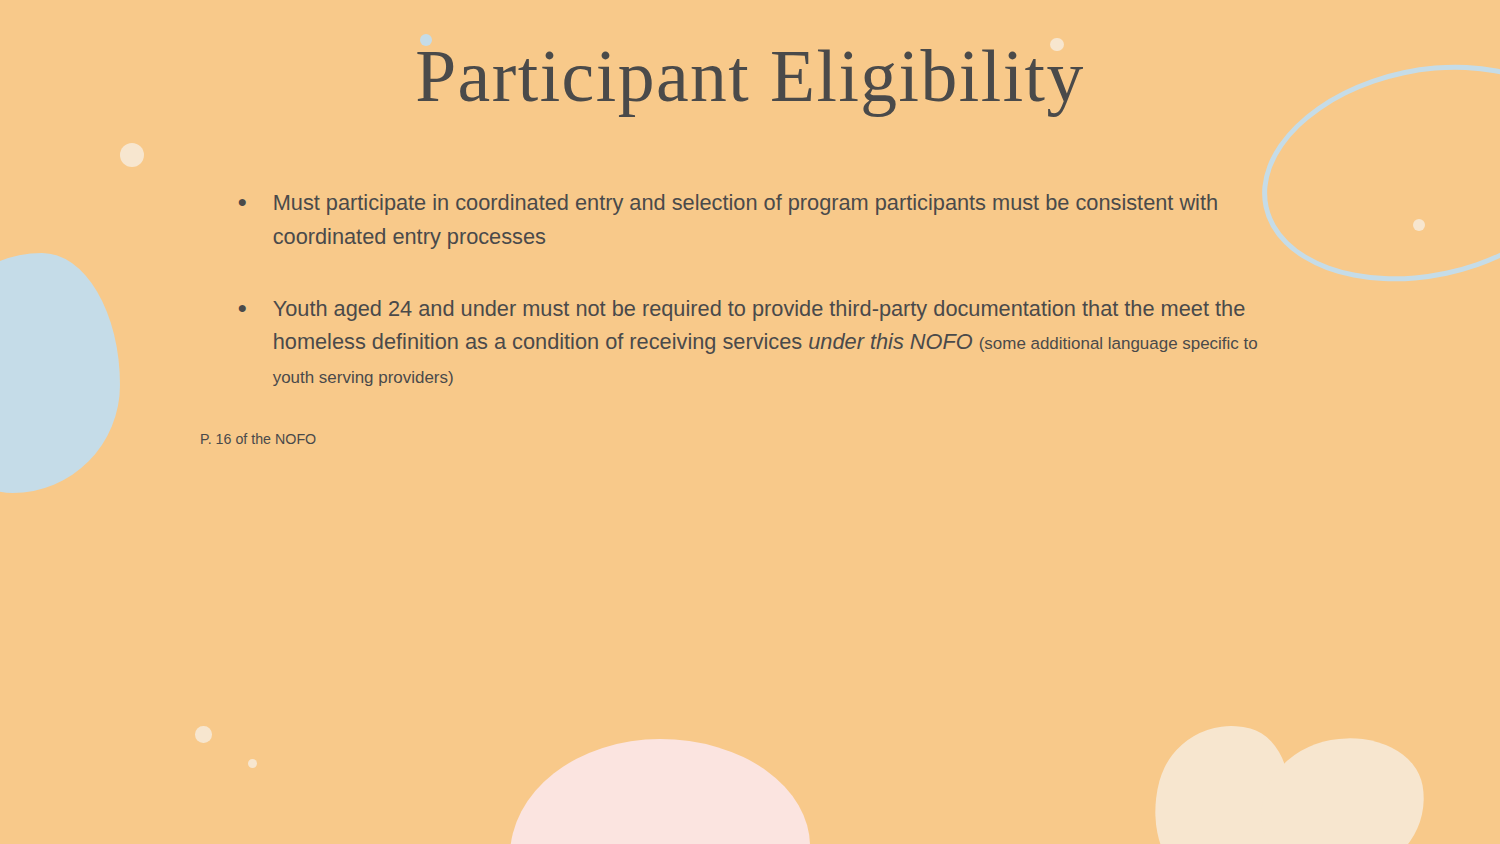Participant Eligibility
Must participate in coordinated entry and selection of program participants must be consistent with coordinated entry processes
Youth aged 24 and under must not be required to provide third-party documentation that the meet the homeless definition as a condition of receiving services under this NOFO (some additional language specific to youth serving providers)
P. 16 of the NOFO